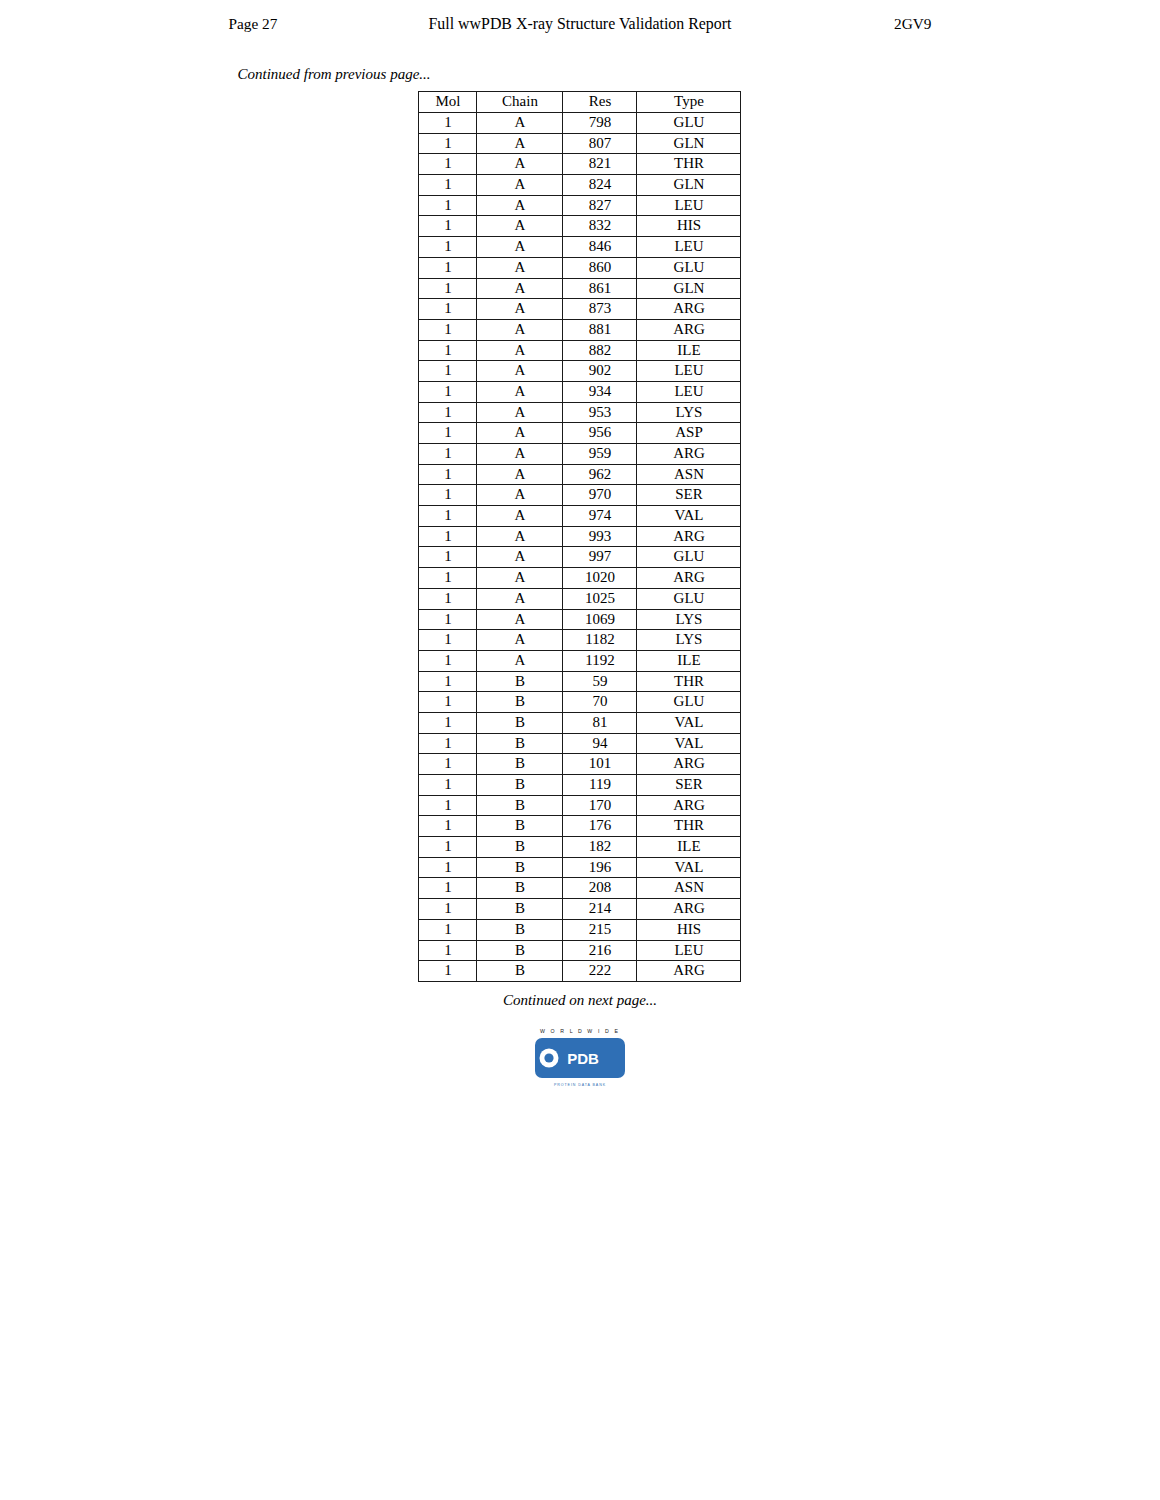Page 27
Full wwPDB X-ray Structure Validation Report
2GV9
Continued from previous page...
| Mol | Chain | Res | Type |
| --- | --- | --- | --- |
| 1 | A | 798 | GLU |
| 1 | A | 807 | GLN |
| 1 | A | 821 | THR |
| 1 | A | 824 | GLN |
| 1 | A | 827 | LEU |
| 1 | A | 832 | HIS |
| 1 | A | 846 | LEU |
| 1 | A | 860 | GLU |
| 1 | A | 861 | GLN |
| 1 | A | 873 | ARG |
| 1 | A | 881 | ARG |
| 1 | A | 882 | ILE |
| 1 | A | 902 | LEU |
| 1 | A | 934 | LEU |
| 1 | A | 953 | LYS |
| 1 | A | 956 | ASP |
| 1 | A | 959 | ARG |
| 1 | A | 962 | ASN |
| 1 | A | 970 | SER |
| 1 | A | 974 | VAL |
| 1 | A | 993 | ARG |
| 1 | A | 997 | GLU |
| 1 | A | 1020 | ARG |
| 1 | A | 1025 | GLU |
| 1 | A | 1069 | LYS |
| 1 | A | 1182 | LYS |
| 1 | A | 1192 | ILE |
| 1 | B | 59 | THR |
| 1 | B | 70 | GLU |
| 1 | B | 81 | VAL |
| 1 | B | 94 | VAL |
| 1 | B | 101 | ARG |
| 1 | B | 119 | SER |
| 1 | B | 170 | ARG |
| 1 | B | 176 | THR |
| 1 | B | 182 | ILE |
| 1 | B | 196 | VAL |
| 1 | B | 208 | ASN |
| 1 | B | 214 | ARG |
| 1 | B | 215 | HIS |
| 1 | B | 216 | LEU |
| 1 | B | 222 | ARG |
Continued on next page...
W O R L D W I D E PDB PROTEIN DATA BANK